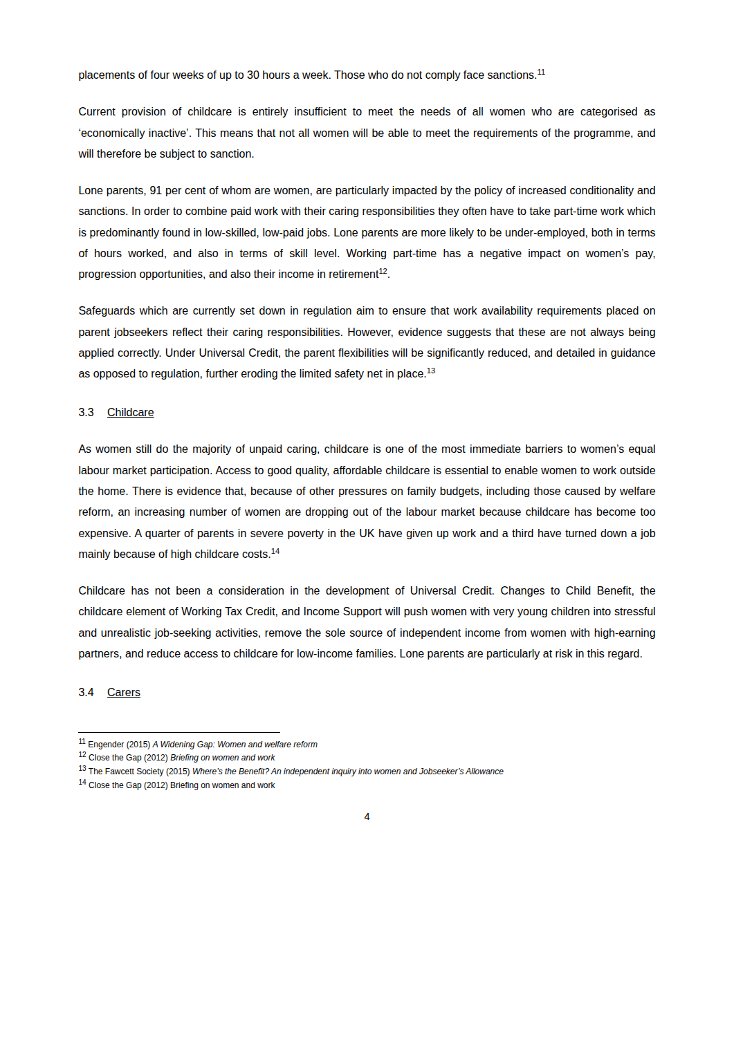placements of four weeks of up to 30 hours a week. Those who do not comply face sanctions.11
Current provision of childcare is entirely insufficient to meet the needs of all women who are categorised as ‘economically inactive’. This means that not all women will be able to meet the requirements of the programme, and will therefore be subject to sanction.
Lone parents, 91 per cent of whom are women, are particularly impacted by the policy of increased conditionality and sanctions. In order to combine paid work with their caring responsibilities they often have to take part-time work which is predominantly found in low-skilled, low-paid jobs. Lone parents are more likely to be under-employed, both in terms of hours worked, and also in terms of skill level. Working part-time has a negative impact on women’s pay, progression opportunities, and also their income in retirement12.
Safeguards which are currently set down in regulation aim to ensure that work availability requirements placed on parent jobseekers reflect their caring responsibilities. However, evidence suggests that these are not always being applied correctly. Under Universal Credit, the parent flexibilities will be significantly reduced, and detailed in guidance as opposed to regulation, further eroding the limited safety net in place.13
3.3 Childcare
As women still do the majority of unpaid caring, childcare is one of the most immediate barriers to women’s equal labour market participation. Access to good quality, affordable childcare is essential to enable women to work outside the home. There is evidence that, because of other pressures on family budgets, including those caused by welfare reform, an increasing number of women are dropping out of the labour market because childcare has become too expensive. A quarter of parents in severe poverty in the UK have given up work and a third have turned down a job mainly because of high childcare costs.14
Childcare has not been a consideration in the development of Universal Credit. Changes to Child Benefit, the childcare element of Working Tax Credit, and Income Support will push women with very young children into stressful and unrealistic job-seeking activities, remove the sole source of independent income from women with high-earning partners, and reduce access to childcare for low-income families. Lone parents are particularly at risk in this regard.
3.4 Carers
11 Engender (2015) A Widening Gap: Women and welfare reform
12 Close the Gap (2012) Briefing on women and work
13 The Fawcett Society (2015) Where’s the Benefit? An independent inquiry into women and Jobseeker’s Allowance
14 Close the Gap (2012) Briefing on women and work
4